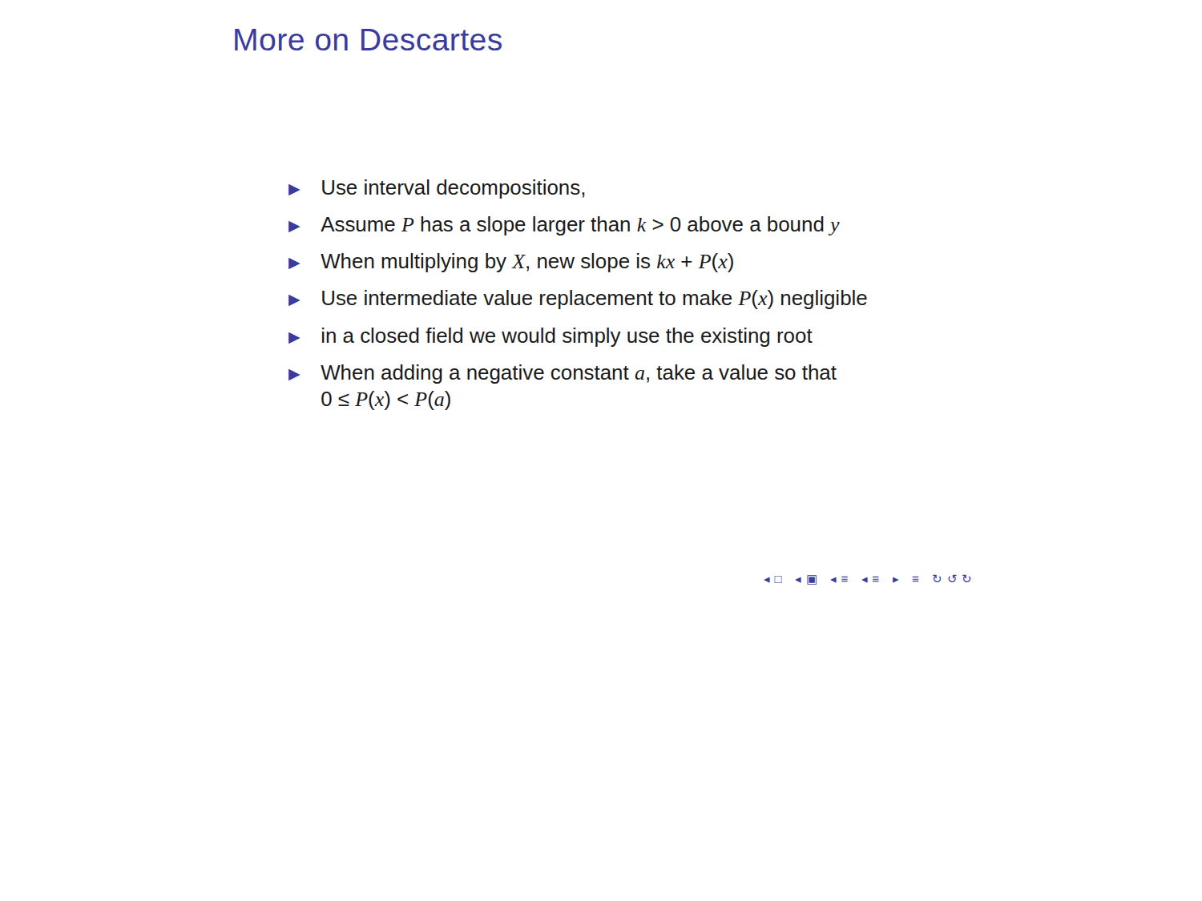More on Descartes
Use interval decompositions,
Assume P has a slope larger than k > 0 above a bound y
When multiplying by X, new slope is kx + P(x)
Use intermediate value replacement to make P(x) negligible
in a closed field we would simply use the existing root
When adding a negative constant a, take a value so that 0 ≤ P(x) < P(a)
◂□◂▣◂≡◂≡▸≡↻↺↻